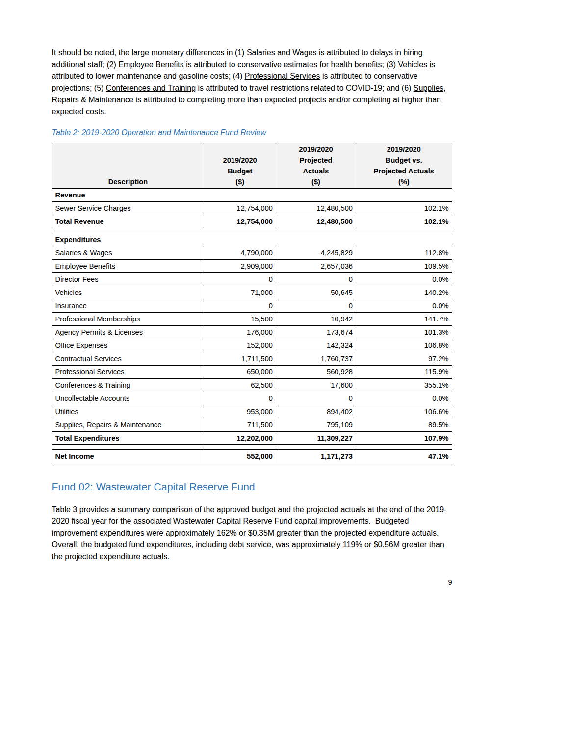It should be noted, the large monetary differences in (1) Salaries and Wages is attributed to delays in hiring additional staff; (2) Employee Benefits is attributed to conservative estimates for health benefits; (3) Vehicles is attributed to lower maintenance and gasoline costs; (4) Professional Services is attributed to conservative projections; (5) Conferences and Training is attributed to travel restrictions related to COVID-19; and (6) Supplies, Repairs & Maintenance is attributed to completing more than expected projects and/or completing at higher than expected costs.
Table 2: 2019-2020 Operation and Maintenance Fund Review
| Description | 2019/2020 Budget ($) | 2019/2020 Projected Actuals ($) | 2019/2020 Budget vs. Projected Actuals (%) |
| --- | --- | --- | --- |
| Revenue |
| Sewer Service Charges | 12,754,000 | 12,480,500 | 102.1% |
| Total Revenue | 12,754,000 | 12,480,500 | 102.1% |
| Expenditures |
| Salaries & Wages | 4,790,000 | 4,245,829 | 112.8% |
| Employee Benefits | 2,909,000 | 2,657,036 | 109.5% |
| Director Fees | 0 | 0 | 0.0% |
| Vehicles | 71,000 | 50,645 | 140.2% |
| Insurance | 0 | 0 | 0.0% |
| Professional Memberships | 15,500 | 10,942 | 141.7% |
| Agency Permits & Licenses | 176,000 | 173,674 | 101.3% |
| Office Expenses | 152,000 | 142,324 | 106.8% |
| Contractual Services | 1,711,500 | 1,760,737 | 97.2% |
| Professional Services | 650,000 | 560,928 | 115.9% |
| Conferences & Training | 62,500 | 17,600 | 355.1% |
| Uncollectable Accounts | 0 | 0 | 0.0% |
| Utilities | 953,000 | 894,402 | 106.6% |
| Supplies, Repairs & Maintenance | 711,500 | 795,109 | 89.5% |
| Total Expenditures | 12,202,000 | 11,309,227 | 107.9% |
| Net Income | 552,000 | 1,171,273 | 47.1% |
Fund 02: Wastewater Capital Reserve Fund
Table 3 provides a summary comparison of the approved budget and the projected actuals at the end of the 2019-2020 fiscal year for the associated Wastewater Capital Reserve Fund capital improvements. Budgeted improvement expenditures were approximately 162% or $0.35M greater than the projected expenditure actuals. Overall, the budgeted fund expenditures, including debt service, was approximately 119% or $0.56M greater than the projected expenditure actuals.
9